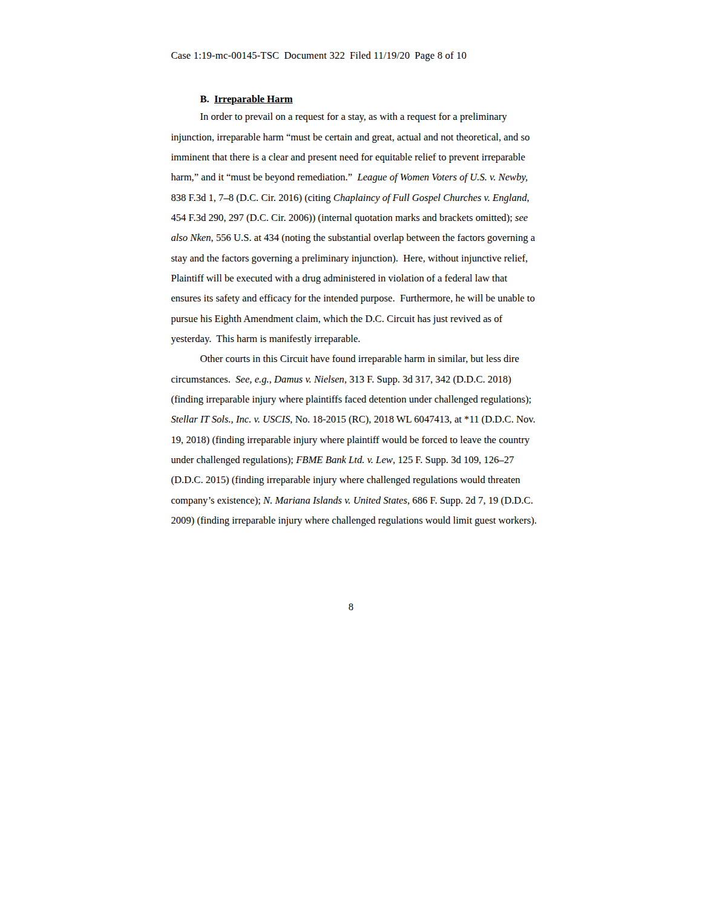Case 1:19-mc-00145-TSC Document 322 Filed 11/19/20 Page 8 of 10
B. Irreparable Harm
In order to prevail on a request for a stay, as with a request for a preliminary injunction, irreparable harm “must be certain and great, actual and not theoretical, and so imminent that there is a clear and present need for equitable relief to prevent irreparable harm,” and it “must be beyond remediation.” League of Women Voters of U.S. v. Newby, 838 F.3d 1, 7–8 (D.C. Cir. 2016) (citing Chaplaincy of Full Gospel Churches v. England, 454 F.3d 290, 297 (D.C. Cir. 2006)) (internal quotation marks and brackets omitted); see also Nken, 556 U.S. at 434 (noting the substantial overlap between the factors governing a stay and the factors governing a preliminary injunction). Here, without injunctive relief, Plaintiff will be executed with a drug administered in violation of a federal law that ensures its safety and efficacy for the intended purpose. Furthermore, he will be unable to pursue his Eighth Amendment claim, which the D.C. Circuit has just revived as of yesterday. This harm is manifestly irreparable.
Other courts in this Circuit have found irreparable harm in similar, but less dire circumstances. See, e.g., Damus v. Nielsen, 313 F. Supp. 3d 317, 342 (D.D.C. 2018) (finding irreparable injury where plaintiffs faced detention under challenged regulations); Stellar IT Sols., Inc. v. USCIS, No. 18-2015 (RC), 2018 WL 6047413, at *11 (D.D.C. Nov. 19, 2018) (finding irreparable injury where plaintiff would be forced to leave the country under challenged regulations); FBME Bank Ltd. v. Lew, 125 F. Supp. 3d 109, 126–27 (D.D.C. 2015) (finding irreparable injury where challenged regulations would threaten company’s existence); N. Mariana Islands v. United States, 686 F. Supp. 2d 7, 19 (D.D.C. 2009) (finding irreparable injury where challenged regulations would limit guest workers).
8